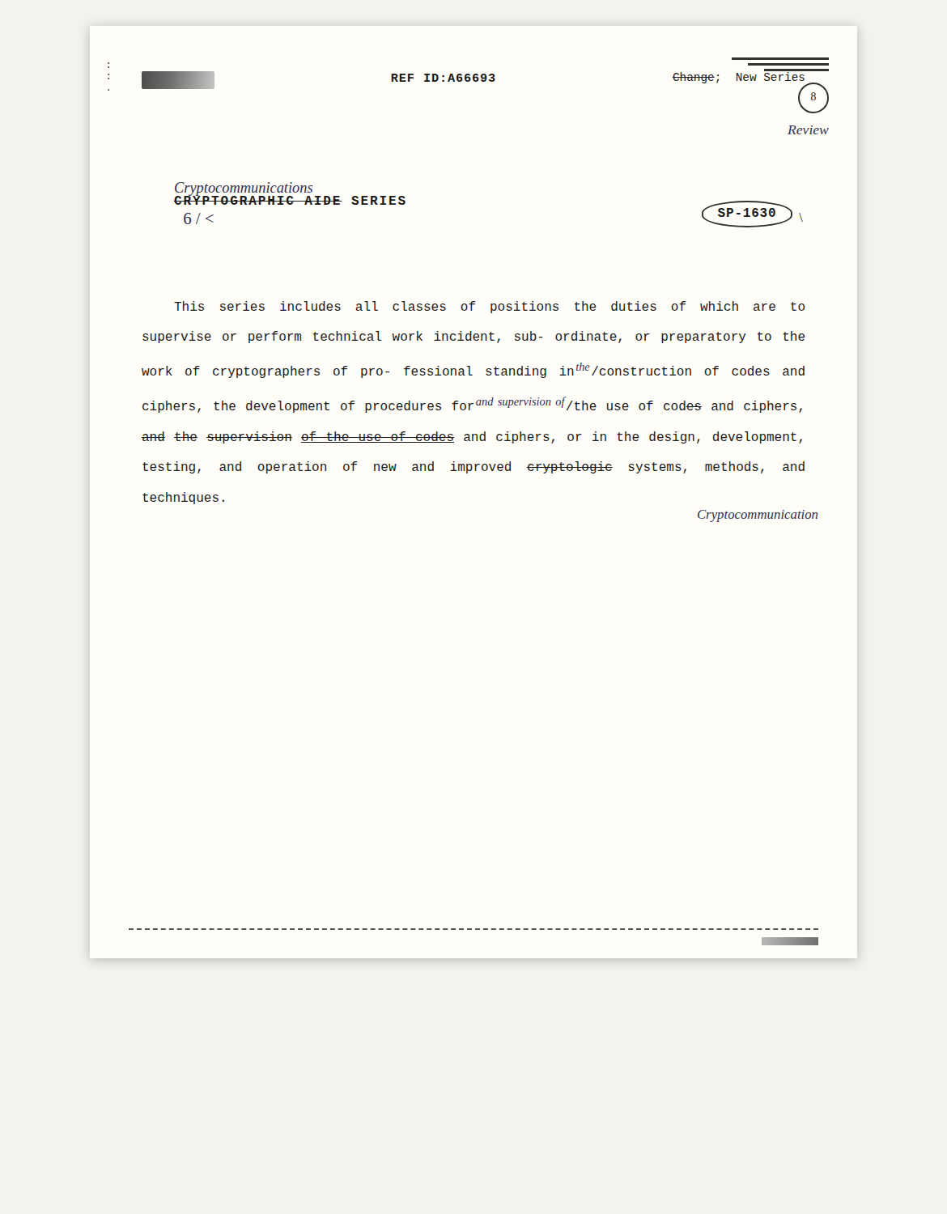:
:
.
REF ID:A66693
Change; New Series
8
Review
Cryptocommunications
CRYPTOGRAPHIC AIDE SERIES
6 / <
SP-1630
\
This series includes all classes of positions the duties of which are to supervise or perform technical work incident, sub- ordinate, or preparatory to the work of cryptographers of pro- fessional standing inthe/construction of codes and ciphers, the development of procedures forand supervision of/the use of codes and ciphers, and the supervision of the use of codes and ciphers, or in the design, development, testing, and operation of new and improved cryptologic systems, methods, and techniques.
Cryptocommunication